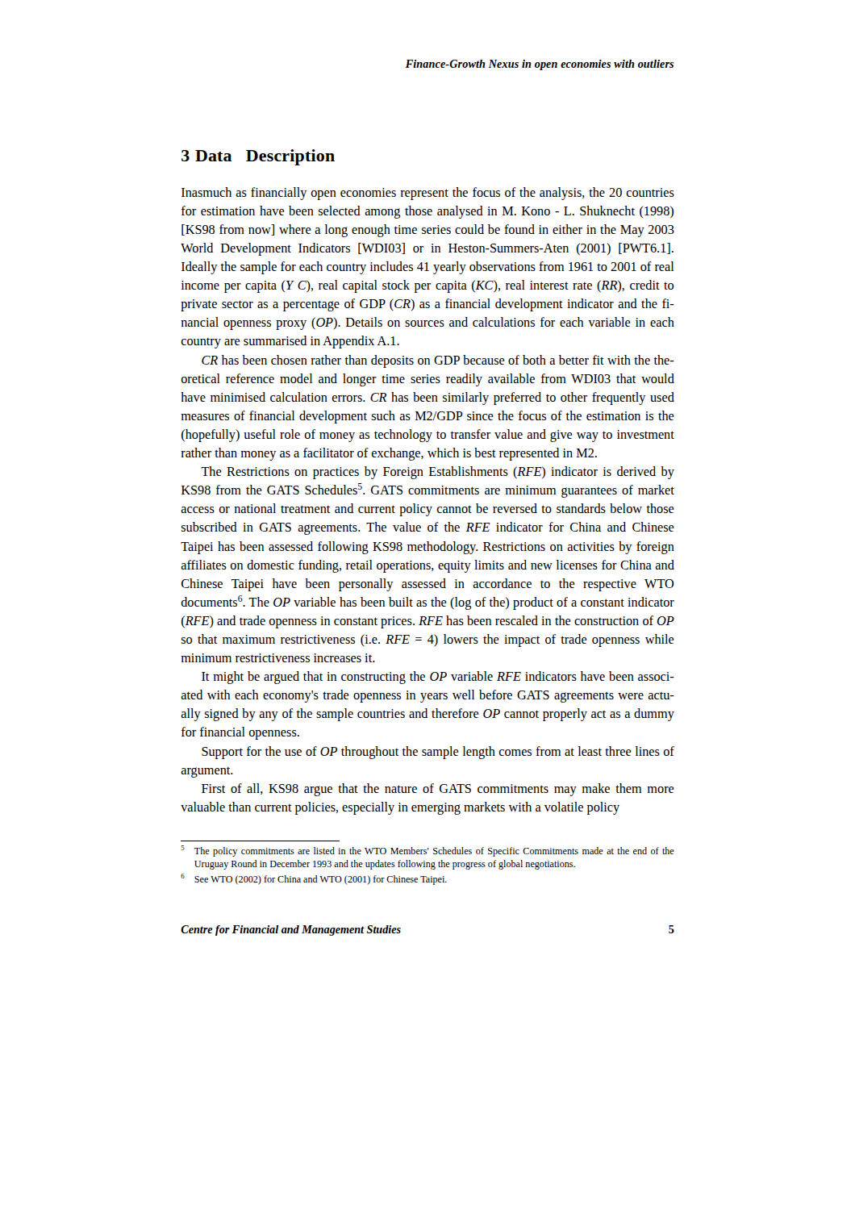Finance-Growth Nexus in open economies with outliers
3 Data Description
Inasmuch as financially open economies represent the focus of the analysis, the 20 countries for estimation have been selected among those analysed in M. Kono - L. Shuknecht (1998) [KS98 from now] where a long enough time series could be found in either in the May 2003 World Development Indicators [WDI03] or in Heston-Summers-Aten (2001) [PWT6.1]. Ideally the sample for each country includes 41 yearly observations from 1961 to 2001 of real income per capita (Y C), real capital stock per capita (KC), real interest rate (RR), credit to private sector as a percentage of GDP (CR) as a financial development indicator and the financial openness proxy (OP). Details on sources and calculations for each variable in each country are summarised in Appendix A.1.
CR has been chosen rather than deposits on GDP because of both a better fit with the theoretical reference model and longer time series readily available from WDI03 that would have minimised calculation errors. CR has been similarly preferred to other frequently used measures of financial development such as M2/GDP since the focus of the estimation is the (hopefully) useful role of money as technology to transfer value and give way to investment rather than money as a facilitator of exchange, which is best represented in M2.
The Restrictions on practices by Foreign Establishments (RFE) indicator is derived by KS98 from the GATS Schedules5. GATS commitments are minimum guarantees of market access or national treatment and current policy cannot be reversed to standards below those subscribed in GATS agreements. The value of the RFE indicator for China and Chinese Taipei has been assessed following KS98 methodology. Restrictions on activities by foreign affiliates on domestic funding, retail operations, equity limits and new licenses for China and Chinese Taipei have been personally assessed in accordance to the respective WTO documents6. The OP variable has been built as the (log of the) product of a constant indicator (RFE) and trade openness in constant prices. RFE has been rescaled in the construction of OP so that maximum restrictiveness (i.e. RFE = 4) lowers the impact of trade openness while minimum restrictiveness increases it.
It might be argued that in constructing the OP variable RFE indicators have been associated with each economy's trade openness in years well before GATS agreements were actually signed by any of the sample countries and therefore OP cannot properly act as a dummy for financial openness.
Support for the use of OP throughout the sample length comes from at least three lines of argument.
First of all, KS98 argue that the nature of GATS commitments may make them more valuable than current policies, especially in emerging markets with a volatile policy
5
The policy commitments are listed in the WTO Members' Schedules of Specific Commitments made at the end of the Uruguay Round in December 1993 and the updates following the progress of global negotiations.
6
See WTO (2002) for China and WTO (2001) for Chinese Taipei.
Centre for Financial and Management Studies
5